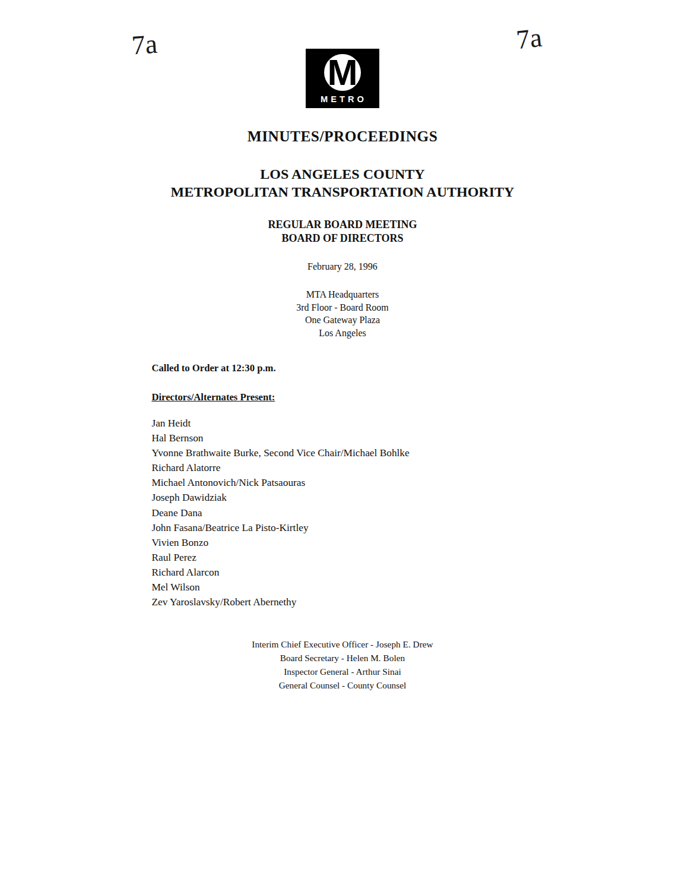7a
7a
M
METRO
MINUTES/PROCEEDINGS
LOS ANGELES COUNTY
METROPOLITAN TRANSPORTATION AUTHORITY
REGULAR BOARD MEETING
BOARD OF DIRECTORS
February 28, 1996
MTA Headquarters
3rd Floor - Board Room
One Gateway Plaza
Los Angeles
Called to Order at 12:30 p.m.
Directors/Alternates Present:
Jan Heidt
Hal Bernson
Yvonne Brathwaite Burke, Second Vice Chair/Michael Bohlke
Richard Alatorre
Michael Antonovich/Nick Patsaouras
Joseph Dawidziak
Deane Dana
John Fasana/Beatrice La Pisto-Kirtley
Vivien Bonzo
Raul Perez
Richard Alarcon
Mel Wilson
Zev Yaroslavsky/Robert Abernethy
Interim Chief Executive Officer - Joseph E. Drew
Board Secretary - Helen M. Bolen
Inspector General - Arthur Sinai
General Counsel - County Counsel